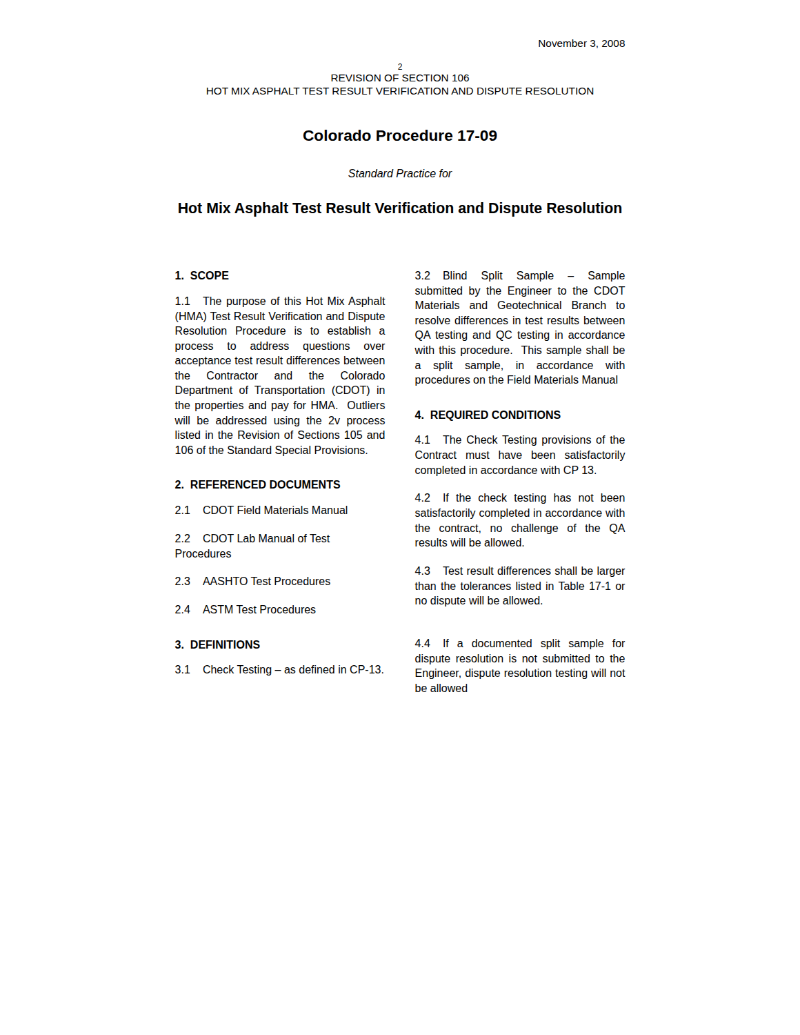November 3, 2008
2
REVISION OF SECTION 106
HOT MIX ASPHALT TEST RESULT VERIFICATION AND DISPUTE RESOLUTION
Colorado Procedure 17-09
Standard Practice for
Hot Mix Asphalt Test Result Verification and Dispute Resolution
1. Scope
1.1 The purpose of this Hot Mix Asphalt (HMA) Test Result Verification and Dispute Resolution Procedure is to establish a process to address questions over acceptance test result differences between the Contractor and the Colorado Department of Transportation (CDOT) in the properties and pay for HMA. Outliers will be addressed using the 2v process listed in the Revision of Sections 105 and 106 of the Standard Special Provisions.
2. Referenced Documents
2.1 CDOT Field Materials Manual
2.2 CDOT Lab Manual of Test Procedures
2.3 AASHTO Test Procedures
2.4 ASTM Test Procedures
3. Definitions
3.1 Check Testing – as defined in CP-13.
3.2 Blind Split Sample – Sample submitted by the Engineer to the CDOT Materials and Geotechnical Branch to resolve differences in test results between QA testing and QC testing in accordance with this procedure. This sample shall be a split sample, in accordance with procedures on the Field Materials Manual
4. Required Conditions
4.1 The Check Testing provisions of the Contract must have been satisfactorily completed in accordance with CP 13.
4.2 If the check testing has not been satisfactorily completed in accordance with the contract, no challenge of the QA results will be allowed.
4.3 Test result differences shall be larger than the tolerances listed in Table 17-1 or no dispute will be allowed.
4.4 If a documented split sample for dispute resolution is not submitted to the Engineer, dispute resolution testing will not be allowed